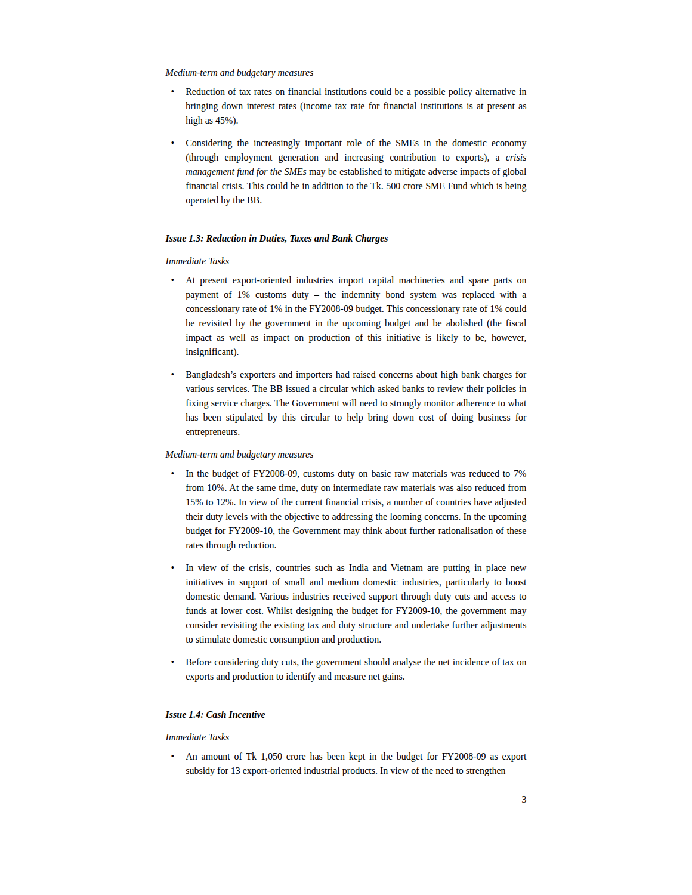Medium-term and budgetary measures
Reduction of tax rates on financial institutions could be a possible policy alternative in bringing down interest rates (income tax rate for financial institutions is at present as high as 45%).
Considering the increasingly important role of the SMEs in the domestic economy (through employment generation and increasing contribution to exports), a crisis management fund for the SMEs may be established to mitigate adverse impacts of global financial crisis. This could be in addition to the Tk. 500 crore SME Fund which is being operated by the BB.
Issue 1.3: Reduction in Duties, Taxes and Bank Charges
Immediate Tasks
At present export-oriented industries import capital machineries and spare parts on payment of 1% customs duty – the indemnity bond system was replaced with a concessionary rate of 1% in the FY2008-09 budget. This concessionary rate of 1% could be revisited by the government in the upcoming budget and be abolished (the fiscal impact as well as impact on production of this initiative is likely to be, however, insignificant).
Bangladesh’s exporters and importers had raised concerns about high bank charges for various services. The BB issued a circular which asked banks to review their policies in fixing service charges. The Government will need to strongly monitor adherence to what has been stipulated by this circular to help bring down cost of doing business for entrepreneurs.
Medium-term and budgetary measures
In the budget of FY2008-09, customs duty on basic raw materials was reduced to 7% from 10%. At the same time, duty on intermediate raw materials was also reduced from 15% to 12%. In view of the current financial crisis, a number of countries have adjusted their duty levels with the objective to addressing the looming concerns. In the upcoming budget for FY2009-10, the Government may think about further rationalisation of these rates through reduction.
In view of the crisis, countries such as India and Vietnam are putting in place new initiatives in support of small and medium domestic industries, particularly to boost domestic demand. Various industries received support through duty cuts and access to funds at lower cost. Whilst designing the budget for FY2009-10, the government may consider revisiting the existing tax and duty structure and undertake further adjustments to stimulate domestic consumption and production.
Before considering duty cuts, the government should analyse the net incidence of tax on exports and production to identify and measure net gains.
Issue 1.4: Cash Incentive
Immediate Tasks
An amount of Tk 1,050 crore has been kept in the budget for FY2008-09 as export subsidy for 13 export-oriented industrial products. In view of the need to strengthen
3